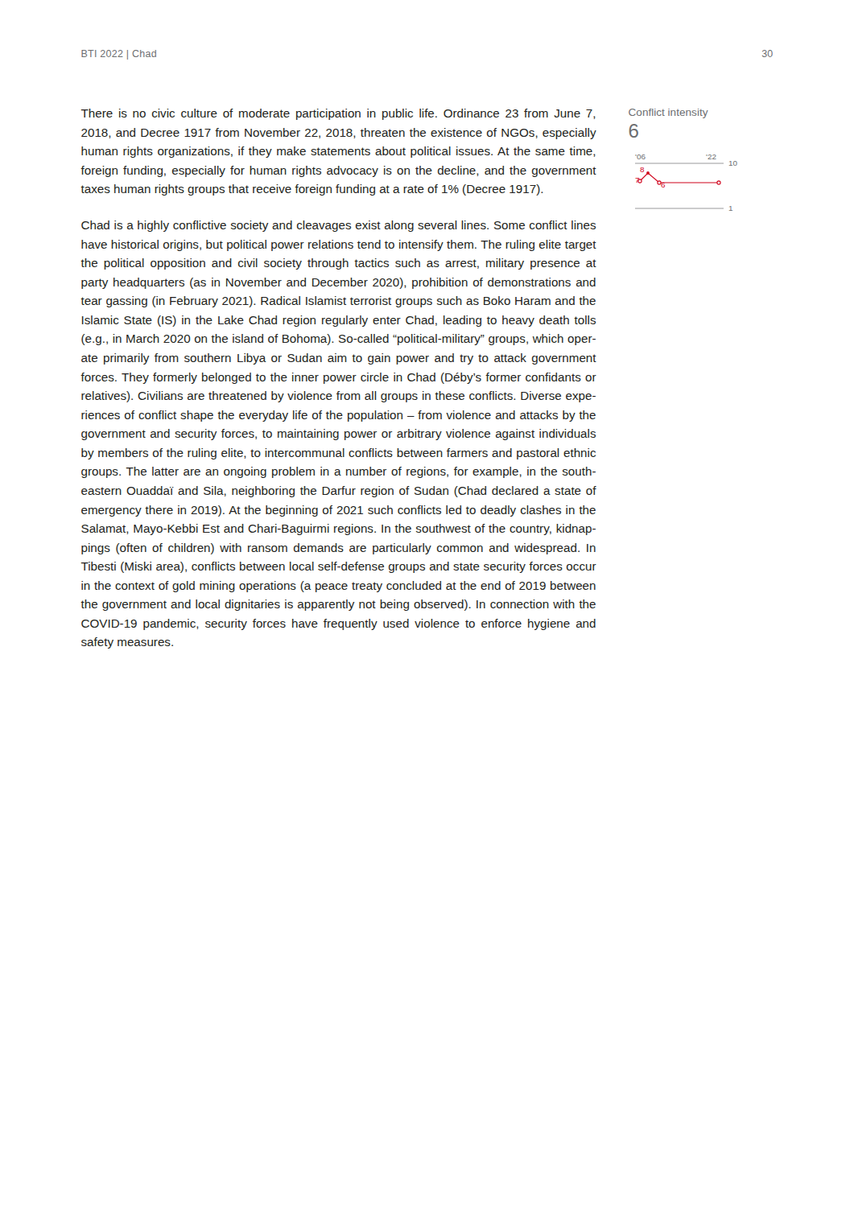BTI 2022 | Chad 30
There is no civic culture of moderate participation in public life. Ordinance 23 from June 7, 2018, and Decree 1917 from November 22, 2018, threaten the existence of NGOs, especially human rights organizations, if they make statements about political issues. At the same time, foreign funding, especially for human rights advocacy is on the decline, and the government taxes human rights groups that receive foreign funding at a rate of 1% (Decree 1917).
Chad is a highly conflictive society and cleavages exist along several lines. Some conflict lines have historical origins, but political power relations tend to intensify them. The ruling elite target the political opposition and civil society through tactics such as arrest, military presence at party headquarters (as in November and December 2020), prohibition of demonstrations and tear gassing (in February 2021). Radical Islamist terrorist groups such as Boko Haram and the Islamic State (IS) in the Lake Chad region regularly enter Chad, leading to heavy death tolls (e.g., in March 2020 on the island of Bohoma). So-called “political-military” groups, which operate primarily from southern Libya or Sudan aim to gain power and try to attack government forces. They formerly belonged to the inner power circle in Chad (Déby’s former confidants or relatives). Civilians are threatened by violence from all groups in these conflicts. Diverse experiences of conflict shape the everyday life of the population – from violence and attacks by the government and security forces, to maintaining power or arbitrary violence against individuals by members of the ruling elite, to intercommunal conflicts between farmers and pastoral ethnic groups. The latter are an ongoing problem in a number of regions, for example, in the southeastern Ouaddaï and Sila, neighboring the Darfur region of Sudan (Chad declared a state of emergency there in 2019). At the beginning of 2021 such conflicts led to deadly clashes in the Salamat, Mayo-Kebbi Est and Chari-Baguirmi regions. In the southwest of the country, kidnappings (often of children) with ransom demands are particularly common and widespread. In Tibesti (Miski area), conflicts between local self-defense groups and state security forces occur in the context of gold mining operations (a peace treaty concluded at the end of 2019 between the government and local dignitaries is apparently not being observed). In connection with the COVID-19 pandemic, security forces have frequently used violence to enforce hygiene and safety measures.
Conflict intensity
6
'06 '22 10 1 8 7 6